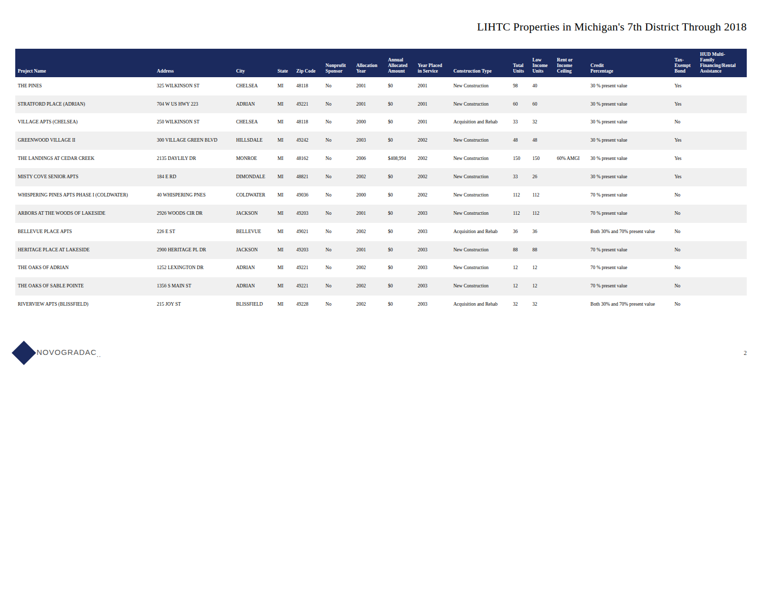LIHTC Properties in Michigan's 7th District Through 2018
| Project Name | Address | City | State | Zip Code | Nonprofit Sponsor | Allocation Year | Annual Allocated Amount | Year Placed in Service | Construction Type | Total Units | Low Income Units | Rent or Income Ceiling | Credit Percentage | Tax- Exempt Bond | HUD Multi- Family Financing/Rental Assistance |
| --- | --- | --- | --- | --- | --- | --- | --- | --- | --- | --- | --- | --- | --- | --- | --- |
| THE PINES | 325 WILKINSON ST | CHELSEA | MI | 48118 | No | 2001 | $0 | 2001 | New Construction | 98 | 40 | | 30 % present value | Yes | |
| STRATFORD PLACE (ADRIAN) | 704 W US HWY 223 | ADRIAN | MI | 49221 | No | 2001 | $0 | 2001 | New Construction | 60 | 60 | | 30 % present value | Yes | |
| VILLAGE APTS (CHELSEA) | 250 WILKINSON ST | CHELSEA | MI | 48118 | No | 2000 | $0 | 2001 | Acquisition and Rehab | 33 | 32 | | 30 % present value | No | |
| GREENWOOD VILLAGE II | 300 VILLAGE GREEN BLVD | HILLSDALE | MI | 49242 | No | 2003 | $0 | 2002 | New Construction | 48 | 48 | | 30 % present value | Yes | |
| THE LANDINGS AT CEDAR CREEK | 2135 DAYLILY DR | MONROE | MI | 48162 | No | 2006 | $408,994 | 2002 | New Construction | 150 | 150 | 60% AMGI | 30 % present value | Yes | |
| MISTY COVE SENIOR APTS | 184 E RD | DIMONDALE | MI | 48821 | No | 2002 | $0 | 2002 | New Construction | 33 | 26 | | 30 % present value | Yes | |
| WHISPERING PINES APTS PHASE I (COLDWATER) | 40 WHISPERING PNES | COLDWATER | MI | 49036 | No | 2000 | $0 | 2002 | New Construction | 112 | 112 | | 70 % present value | No | |
| ARBORS AT THE WOODS OF LAKESIDE | 2926 WOODS CIR DR | JACKSON | MI | 49203 | No | 2001 | $0 | 2003 | New Construction | 112 | 112 | | 70 % present value | No | |
| BELLEVUE PLACE APTS | 226 E ST | BELLEVUE | MI | 49021 | No | 2002 | $0 | 2003 | Acquisition and Rehab | 36 | 36 | | Both 30% and 70% present value | No | |
| HERITAGE PLACE AT LAKESIDE | 2900 HERITAGE PL DR | JACKSON | MI | 49203 | No | 2001 | $0 | 2003 | New Construction | 88 | 88 | | 70 % present value | No | |
| THE OAKS OF ADRIAN | 1252 LEXINGTON DR | ADRIAN | MI | 49221 | No | 2002 | $0 | 2003 | New Construction | 12 | 12 | | 70 % present value | No | |
| THE OAKS OF SABLE POINTE | 1356 S MAIN ST | ADRIAN | MI | 49221 | No | 2002 | $0 | 2003 | New Construction | 12 | 12 | | 70 % present value | No | |
| RIVERVIEW APTS (BLISSFIELD) | 215 JOY ST | BLISSFIELD | MI | 49228 | No | 2002 | $0 | 2003 | Acquisition and Rehab | 32 | 32 | | Both 30% and 70% present value | No | |
NOVOGRADAC..
2